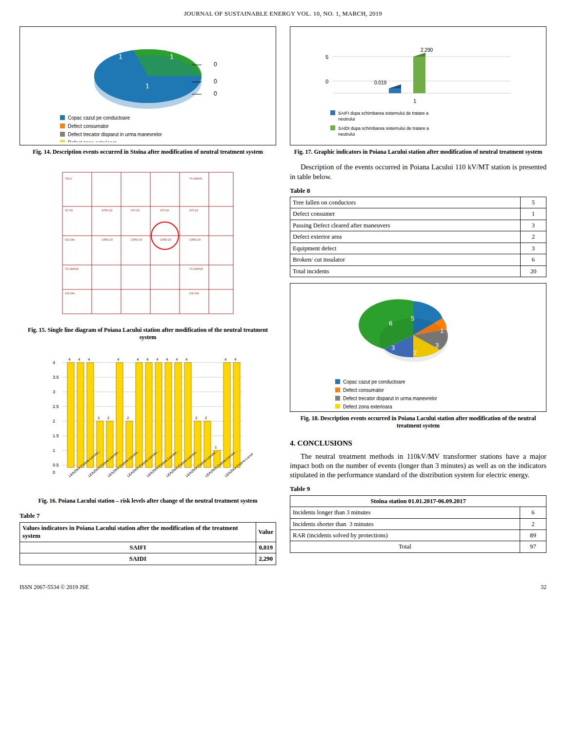JOURNAL OF SUSTAINABLE ENERGY VOL. 10, NO. 1, MARCH, 2019
Fig. 14. Description events occurred in Stoina after modification of neutral treatment system
Fig. 15. Single line diagram of Poiana Lacului station after modification of the neutral treatment system
Fig. 16. Poiana Lacului station – risk levels after change of the neutral treatment system
Table 7
| Values indicators in Poiana Lacului station after the modification of the treatment system | Value |
| SAIFI | 0,019 |
| SAIDI | 2,290 |
Fig. 17. Graphic indicators in Poiana Lacului station after modification of neutral treatment system
Description of the events occurred in Poiana Lacului 110 kV/MT station is presented in table below.
Table 8
| Tree fallen on conductors | 5 |
| Defect consumer | 1 |
| Passing Defect cleared after maneuvers | 3 |
| Defect exterior area | 2 |
| Equipment defect | 3 |
| Broken/ cut insulator | 6 |
| Total incidents | 20 |
Fig. 18. Description events occurred in Poiana Lacului station after modification of the neutral treatment system
4. CONCLUSIONS
The neutral treatment methods in 110kV/MV transformer stations have a major impact both on the number of events (longer than 3 minutes) as well as on the indicators stipulated in the performance standard of the distribution system for electric energy.
Table 9
| Stoina station 01.01.2017-06.09.2017 |
| Incidents longer than 3 minutes | 6 |
| Incidents shorter than 3 minutes | 2 |
| RAR (incidents solved by protections) | 89 |
| Total | 97 |
ISSN 2067-5534 © 2019 JSE
32